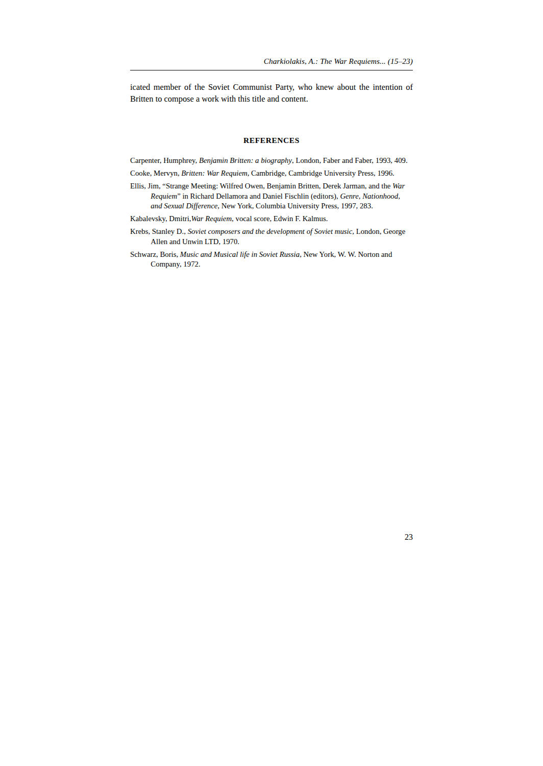Charkiolakis, A.: The War Requiems... (15–23)
icated member of the Soviet Communist Party, who knew about the intention of Britten to compose a work with this title and content.
REFERENCES
Carpenter, Humphrey, Benjamin Britten: a biography, London, Faber and Faber, 1993, 409.
Cooke, Mervyn, Britten: War Requiem, Cambridge, Cambridge University Press, 1996.
Ellis, Jim, “Strange Meeting: Wilfred Owen, Benjamin Britten, Derek Jarman, and the War Requiem” in Richard Dellamora and Daniel Fischlin (editors), Genre, Nationhood, and Sexual Difference, New York, Columbia University Press, 1997, 283.
Kabalevsky, Dmitri,War Requiem, vocal score, Edwin F. Kalmus.
Krebs, Stanley D., Soviet composers and the development of Soviet music, London, George Allen and Unwin LTD, 1970.
Schwarz, Boris, Music and Musical life in Soviet Russia, New York, W. W. Norton and Company, 1972.
23